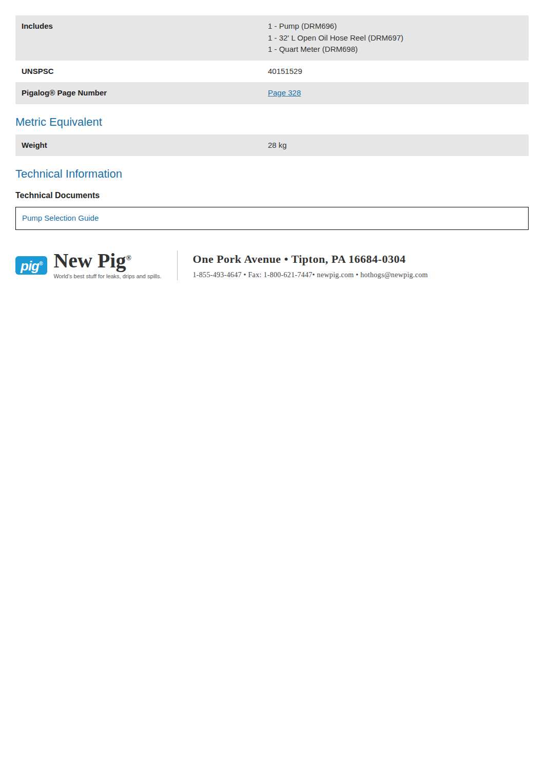| Includes | 1 - Pump (DRM696) 1 - 32' L Open Oil Hose Reel (DRM697) 1 - Quart Meter (DRM698) |
| UNSPSC | 40151529 |
| Pigalog® Page Number | Page 328 |
Metric Equivalent
| Weight | 28 kg |
Technical Information
Technical Documents
Pump Selection Guide
pig®
New Pig®
World's best stuff for leaks, drips and spills.
One Pork Avenue • Tipton, PA 16684-0304
1-855-493-4647 • Fax: 1-800-621-7447• newpig.com • hothogs@newpig.com